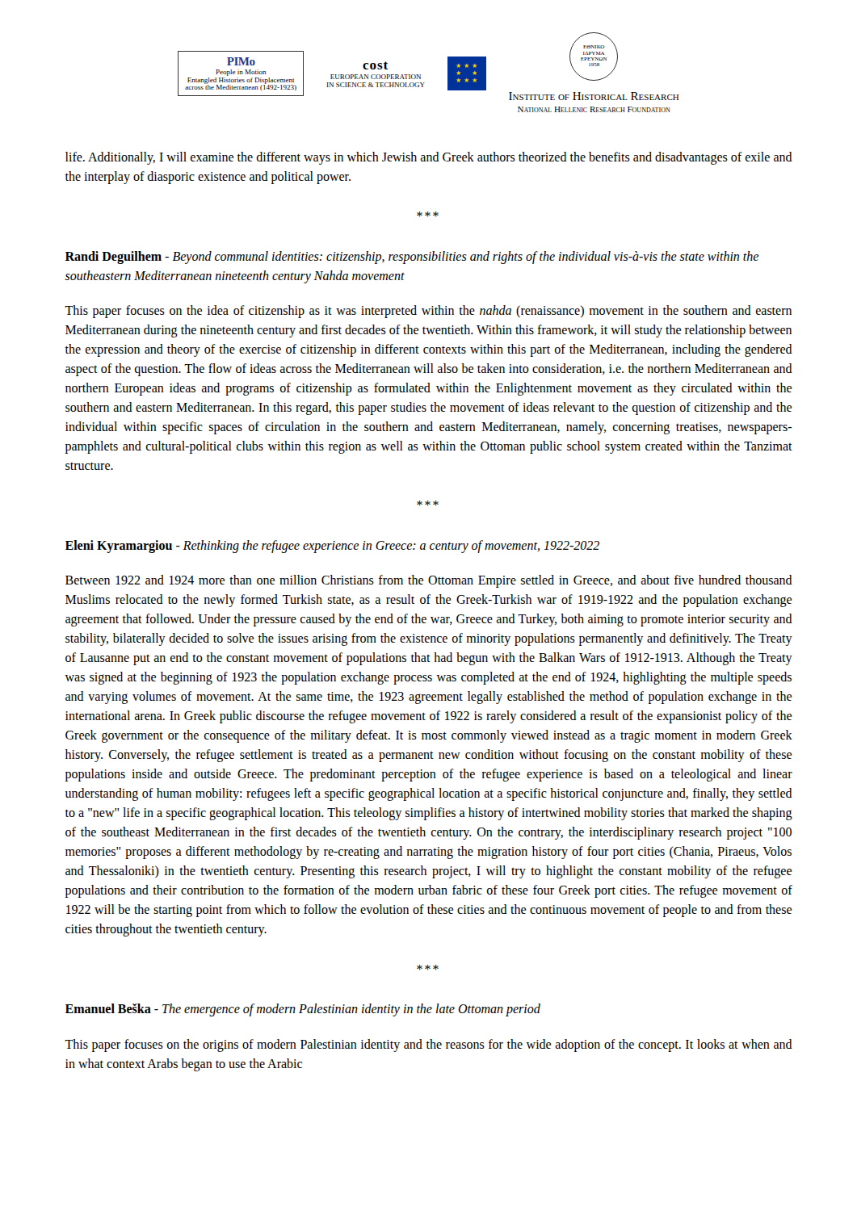PIMo
People in Motion
Entangled Histories of Displacement
across the Mediterranean (1492-1923)
cost
EUROPEAN COOPERATION
IN SCIENCE & TECHNOLOGY
★ ★ ★
★ ★
★ ★ ★
ΕΘΝΙΚΟ
ΙΔΡΥΜΑ
ΕΡΕΥΝΩΝ
1958
Institute of Historical Research
National Hellenic Research Foundation
life. Additionally, I will examine the different ways in which Jewish and Greek authors theorized the benefits and disadvantages of exile and the interplay of diasporic existence and political power.
***
Randi Deguilhem - Beyond communal identities: citizenship, responsibilities and rights of the individual vis-à-vis the state within the southeastern Mediterranean nineteenth century Nahda movement
This paper focuses on the idea of citizenship as it was interpreted within the nahda (renaissance) movement in the southern and eastern Mediterranean during the nineteenth century and first decades of the twentieth. Within this framework, it will study the relationship between the expression and theory of the exercise of citizenship in different contexts within this part of the Mediterranean, including the gendered aspect of the question. The flow of ideas across the Mediterranean will also be taken into consideration, i.e. the northern Mediterranean and northern European ideas and programs of citizenship as formulated within the Enlightenment movement as they circulated within the southern and eastern Mediterranean. In this regard, this paper studies the movement of ideas relevant to the question of citizenship and the individual within specific spaces of circulation in the southern and eastern Mediterranean, namely, concerning treatises, newspapers-pamphlets and cultural-political clubs within this region as well as within the Ottoman public school system created within the Tanzimat structure.
***
Eleni Kyramargiou - Rethinking the refugee experience in Greece: a century of movement, 1922-2022
Between 1922 and 1924 more than one million Christians from the Ottoman Empire settled in Greece, and about five hundred thousand Muslims relocated to the newly formed Turkish state, as a result of the Greek-Turkish war of 1919-1922 and the population exchange agreement that followed. Under the pressure caused by the end of the war, Greece and Turkey, both aiming to promote interior security and stability, bilaterally decided to solve the issues arising from the existence of minority populations permanently and definitively. The Treaty of Lausanne put an end to the constant movement of populations that had begun with the Balkan Wars of 1912-1913. Although the Treaty was signed at the beginning of 1923 the population exchange process was completed at the end of 1924, highlighting the multiple speeds and varying volumes of movement. At the same time, the 1923 agreement legally established the method of population exchange in the international arena. In Greek public discourse the refugee movement of 1922 is rarely considered a result of the expansionist policy of the Greek government or the consequence of the military defeat. It is most commonly viewed instead as a tragic moment in modern Greek history. Conversely, the refugee settlement is treated as a permanent new condition without focusing on the constant mobility of these populations inside and outside Greece. The predominant perception of the refugee experience is based on a teleological and linear understanding of human mobility: refugees left a specific geographical location at a specific historical conjuncture and, finally, they settled to a "new" life in a specific geographical location. This teleology simplifies a history of intertwined mobility stories that marked the shaping of the southeast Mediterranean in the first decades of the twentieth century. On the contrary, the interdisciplinary research project "100 memories" proposes a different methodology by re-creating and narrating the migration history of four port cities (Chania, Piraeus, Volos and Thessaloniki) in the twentieth century. Presenting this research project, I will try to highlight the constant mobility of the refugee populations and their contribution to the formation of the modern urban fabric of these four Greek port cities. The refugee movement of 1922 will be the starting point from which to follow the evolution of these cities and the continuous movement of people to and from these cities throughout the twentieth century.
***
Emanuel Beška - The emergence of modern Palestinian identity in the late Ottoman period
This paper focuses on the origins of modern Palestinian identity and the reasons for the wide adoption of the concept. It looks at when and in what context Arabs began to use the Arabic